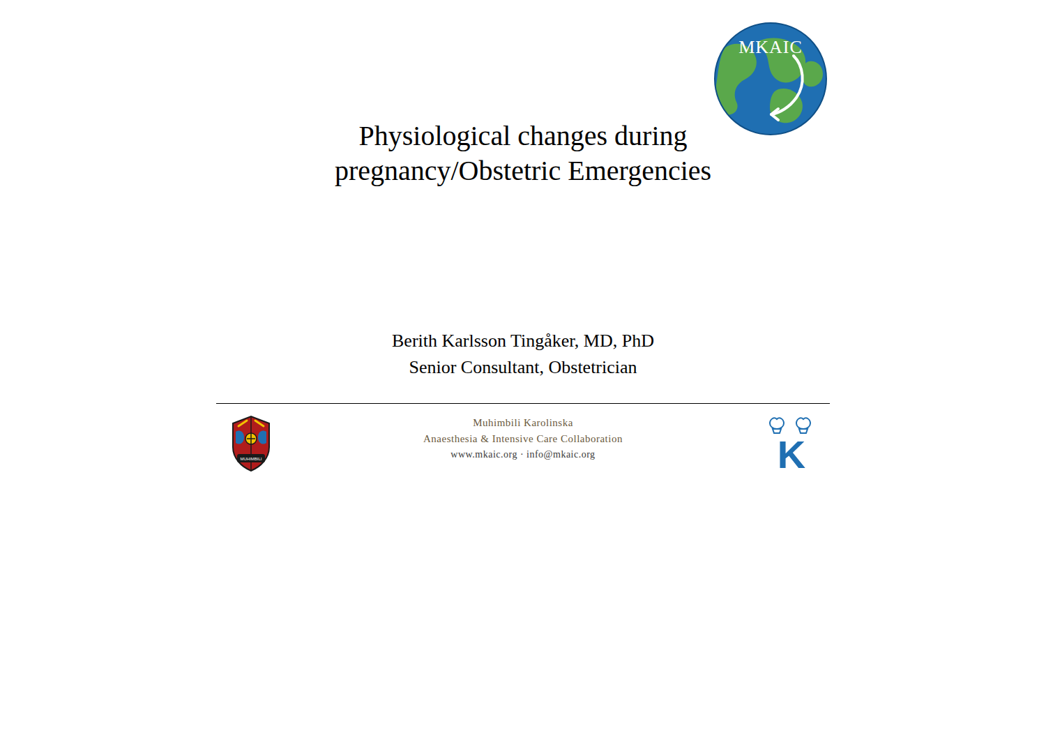MKAIC
Physiological changes during
pregnancy/Obstetric Emergencies
Berith Karlsson Tingåker, MD, PhD
Senior Consultant, Obstetrician
MUHIMBILI
Muhimbili Karolinska
Anaesthesia & Intensive Care Collaboration
www.mkaic.org · info@mkaic.org
K